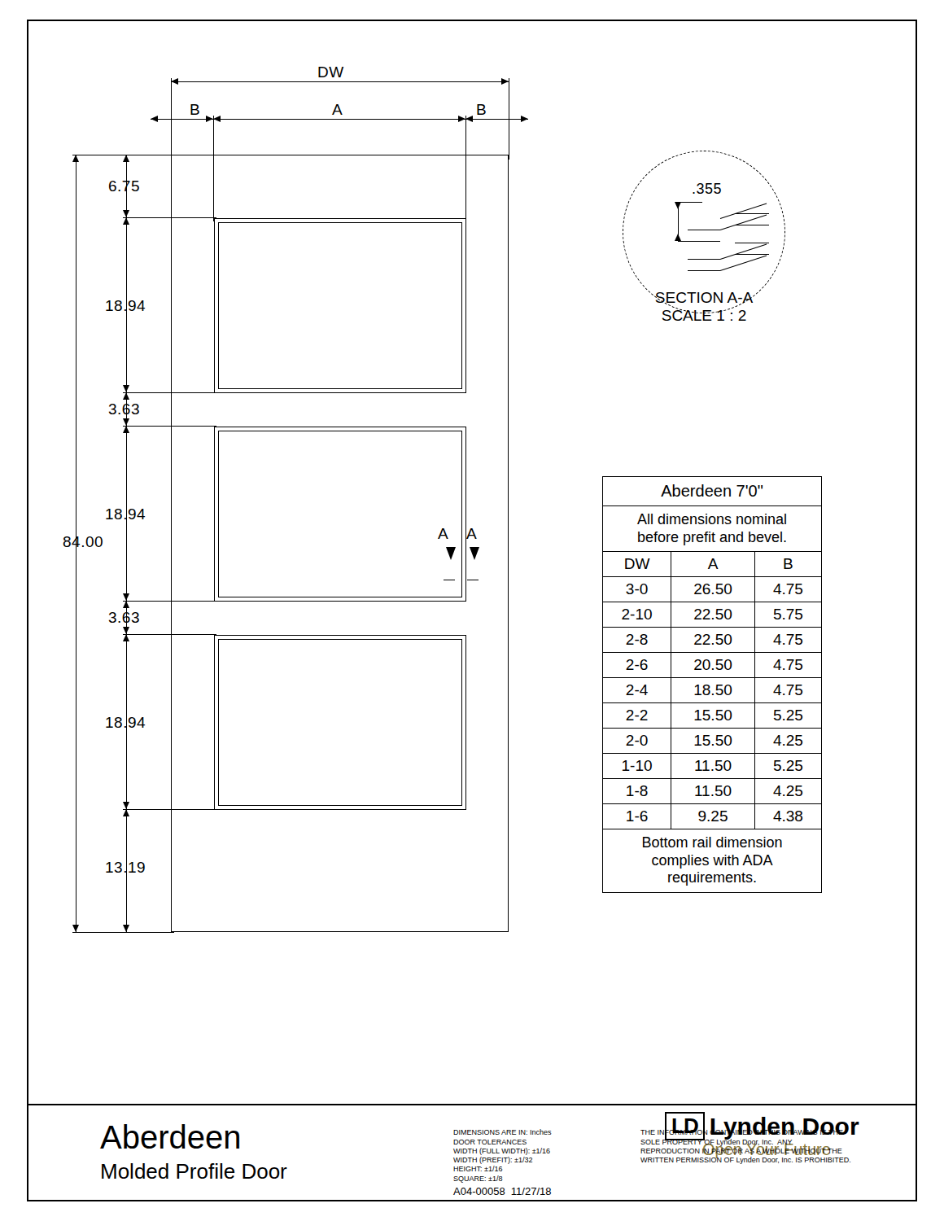DW
A
B
B
84.00
6.75
18.94
3.63
18.94
3.63
18.94
13.19
A
A
.355
SECTION A-A
SCALE 1 : 2
| Aberdeen 7'0" |
| All dimensions nominal before prefit and bevel. |
| DW | A | B |
| 3-0 | 26.50 | 4.75 |
| 2-10 | 22.50 | 5.75 |
| 2-8 | 22.50 | 4.75 |
| 2-6 | 20.50 | 4.75 |
| 2-4 | 18.50 | 4.75 |
| 2-2 | 15.50 | 5.25 |
| 2-0 | 15.50 | 4.25 |
| 1-10 | 11.50 | 5.25 |
| 1-8 | 11.50 | 4.25 |
| 1-6 | 9.25 | 4.38 |
| Bottom rail dimension complies with ADA requirements. |
Aberdeen
Molded Profile Door
LD Lynden Door
Open Your Future
DIMENSIONS ARE IN: Inches
DOOR TOLERANCES
WIDTH (FULL WIDTH): ±1/16
WIDTH (PREFIT): ±1/32
HEIGHT: ±1/16
SQUARE: ±1/8
THE INFORMATION CONTAINED IN THIS DRAWING IS THE
SOLE PROPERTY OF Lynden Door, Inc. ANY
REPRODUCTION IN PART OR AS A WHOLE WITHOUT THE
WRITTEN PERMISSION OF Lynden Door, Inc. IS PROHIBITED.
A04-00058 11/27/18